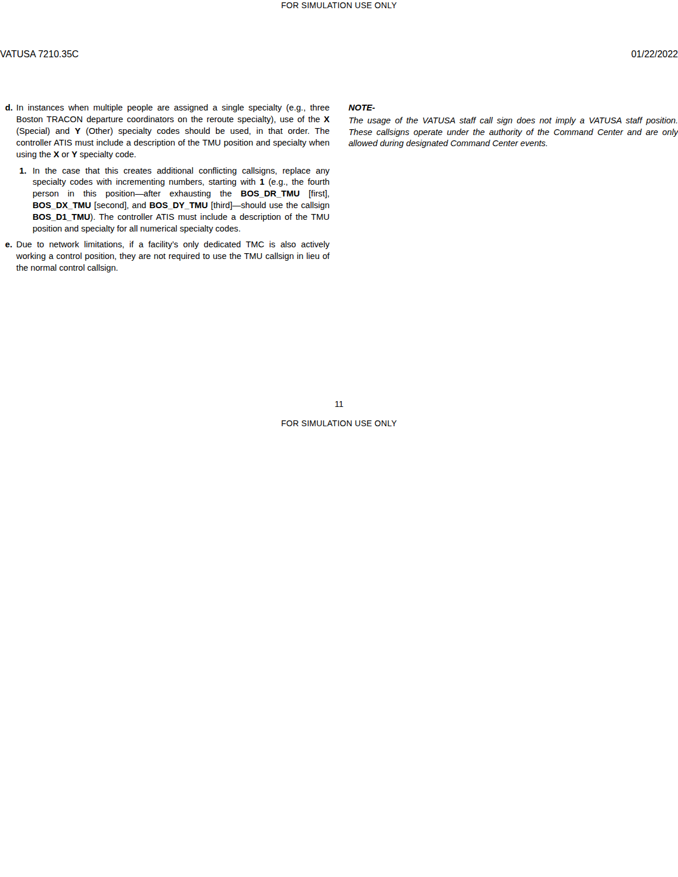FOR SIMULATION USE ONLY
VATUSA 7210.35C 01/22/2022
d. In instances when multiple people are assigned a single specialty (e.g., three Boston TRACON departure coordinators on the reroute specialty), use of the X (Special) and Y (Other) specialty codes should be used, in that order. The controller ATIS must include a description of the TMU position and specialty when using the X or Y specialty code.
1. In the case that this creates additional conflicting callsigns, replace any specialty codes with incrementing numbers, starting with 1 (e.g., the fourth person in this position—after exhausting the BOS_DR_TMU [first], BOS_DX_TMU [second], and BOS_DY_TMU [third]—should use the callsign BOS_D1_TMU). The controller ATIS must include a description of the TMU position and specialty for all numerical specialty codes.
e. Due to network limitations, if a facility’s only dedicated TMC is also actively working a control position, they are not required to use the TMU callsign in lieu of the normal control callsign.
NOTE-
The usage of the VATUSA staff call sign does not imply a VATUSA staff position. These callsigns operate under the authority of the Command Center and are only allowed during designated Command Center events.
11
FOR SIMULATION USE ONLY